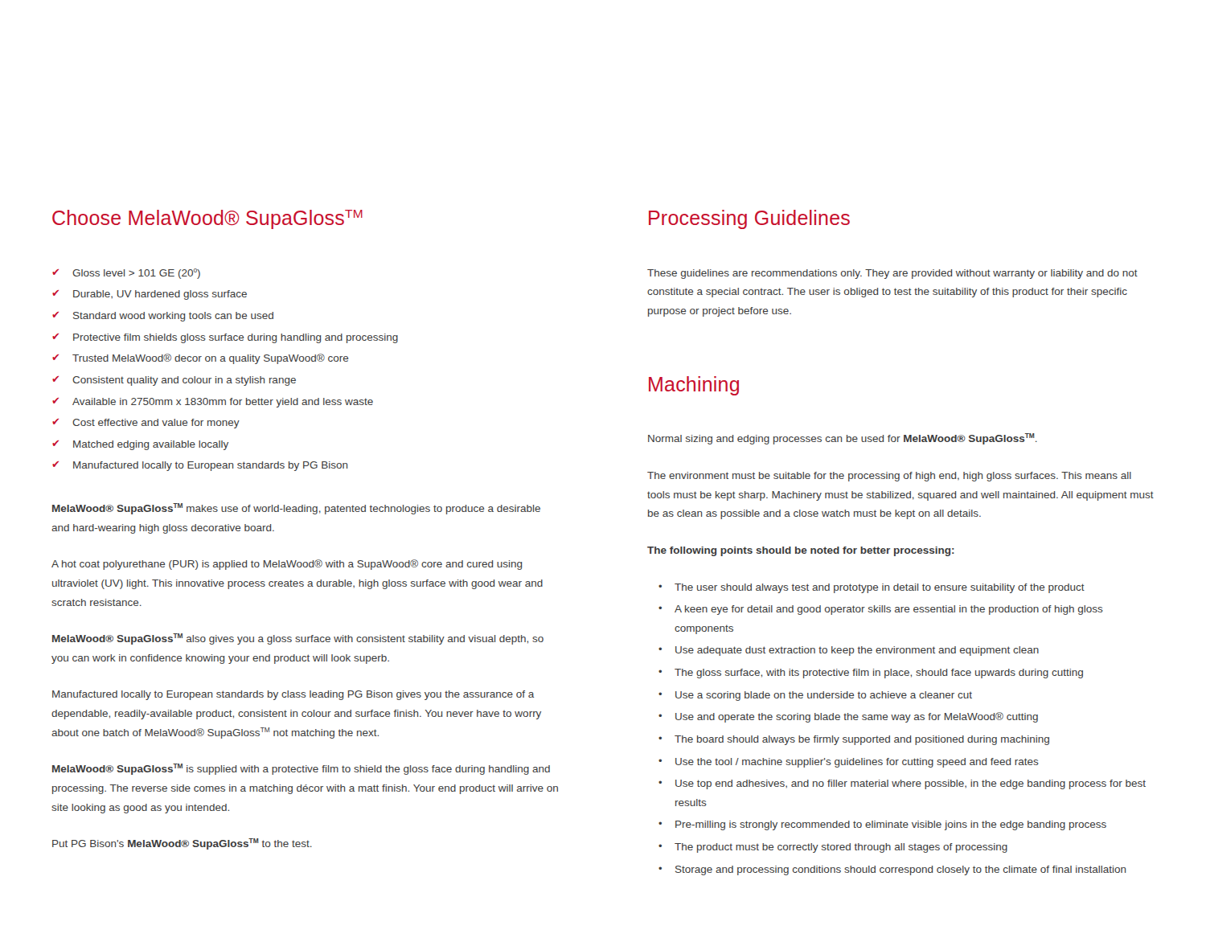Choose MelaWood® SupaGlossTM
Gloss level > 101 GE (20o)
Durable, UV hardened gloss surface
Standard wood working tools can be used
Protective film shields gloss surface during handling and processing
Trusted MelaWood® decor on a quality SupaWood® core
Consistent quality and colour in a stylish range
Available in 2750mm x 1830mm for better yield and less waste
Cost effective and value for money
Matched edging available locally
Manufactured locally to European standards by PG Bison
MelaWood® SupaGlossTM makes use of world-leading, patented technologies to produce a desirable and hard-wearing high gloss decorative board.
A hot coat polyurethane (PUR) is applied to MelaWood® with a SupaWood® core and cured using ultraviolet (UV) light. This innovative process creates a durable, high gloss surface with good wear and scratch resistance.
MelaWood® SupaGlossTM also gives you a gloss surface with consistent stability and visual depth, so you can work in confidence knowing your end product will look superb.
Manufactured locally to European standards by class leading PG Bison gives you the assurance of a dependable, readily-available product, consistent in colour and surface finish. You never have to worry about one batch of MelaWood® SupaGlossTM not matching the next.
MelaWood® SupaGlossTM is supplied with a protective film to shield the gloss face during handling and processing. The reverse side comes in a matching décor with a matt finish. Your end product will arrive on site looking as good as you intended.
Put PG Bison's MelaWood® SupaGlossTM to the test.
Processing Guidelines
These guidelines are recommendations only. They are provided without warranty or liability and do not constitute a special contract. The user is obliged to test the suitability of this product for their specific purpose or project before use.
Machining
Normal sizing and edging processes can be used for MelaWood® SupaGlossTM.
The environment must be suitable for the processing of high end, high gloss surfaces. This means all tools must be kept sharp. Machinery must be stabilized, squared and well maintained. All equipment must be as clean as possible and a close watch must be kept on all details.
The following points should be noted for better processing:
The user should always test and prototype in detail to ensure suitability of the product
A keen eye for detail and good operator skills are essential in the production of high gloss components
Use adequate dust extraction to keep the environment and equipment clean
The gloss surface, with its protective film in place, should face upwards during cutting
Use a scoring blade on the underside to achieve a cleaner cut
Use and operate the scoring blade the same way as for MelaWood® cutting
The board should always be firmly supported and positioned during machining
Use the tool / machine supplier's guidelines for cutting speed and feed rates
Use top end adhesives, and no filler material where possible, in the edge banding process for best results
Pre-milling is strongly recommended to eliminate visible joins in the edge banding process
The product must be correctly stored through all stages of processing
Storage and processing conditions should correspond closely to the climate of final installation